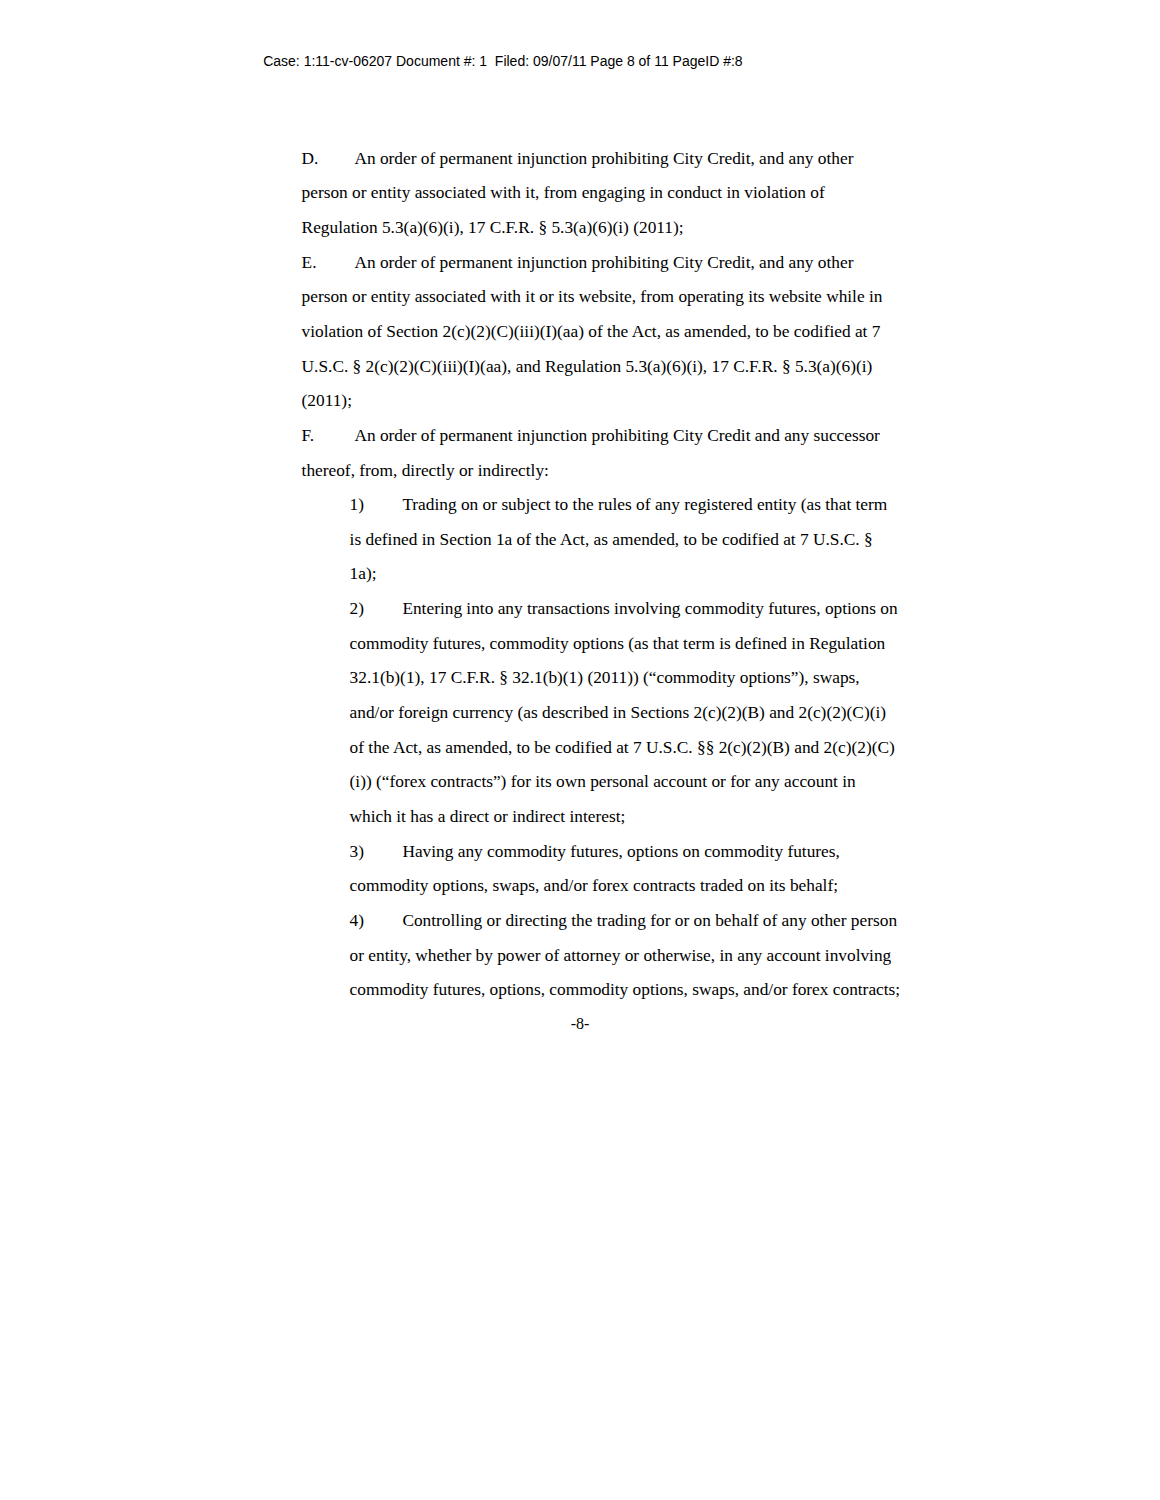Case: 1:11-cv-06207 Document #: 1 Filed: 09/07/11 Page 8 of 11 PageID #:8
D. An order of permanent injunction prohibiting City Credit, and any other person or entity associated with it, from engaging in conduct in violation of Regulation 5.3(a)(6)(i), 17 C.F.R. § 5.3(a)(6)(i) (2011);
E. An order of permanent injunction prohibiting City Credit, and any other person or entity associated with it or its website, from operating its website while in violation of Section 2(c)(2)(C)(iii)(I)(aa) of the Act, as amended, to be codified at 7 U.S.C. § 2(c)(2)(C)(iii)(I)(aa), and Regulation 5.3(a)(6)(i), 17 C.F.R. § 5.3(a)(6)(i) (2011);
F. An order of permanent injunction prohibiting City Credit and any successor thereof, from, directly or indirectly:
1) Trading on or subject to the rules of any registered entity (as that term is defined in Section 1a of the Act, as amended, to be codified at 7 U.S.C. § 1a);
2) Entering into any transactions involving commodity futures, options on commodity futures, commodity options (as that term is defined in Regulation 32.1(b)(1), 17 C.F.R. § 32.1(b)(1) (2011)) (“commodity options”), swaps, and/or foreign currency (as described in Sections 2(c)(2)(B) and 2(c)(2)(C)(i) of the Act, as amended, to be codified at 7 U.S.C. §§ 2(c)(2)(B) and 2(c)(2)(C)(i)) (“forex contracts”) for its own personal account or for any account in which it has a direct or indirect interest;
3) Having any commodity futures, options on commodity futures, commodity options, swaps, and/or forex contracts traded on its behalf;
4) Controlling or directing the trading for or on behalf of any other person or entity, whether by power of attorney or otherwise, in any account involving commodity futures, options, commodity options, swaps, and/or forex contracts;
-8-